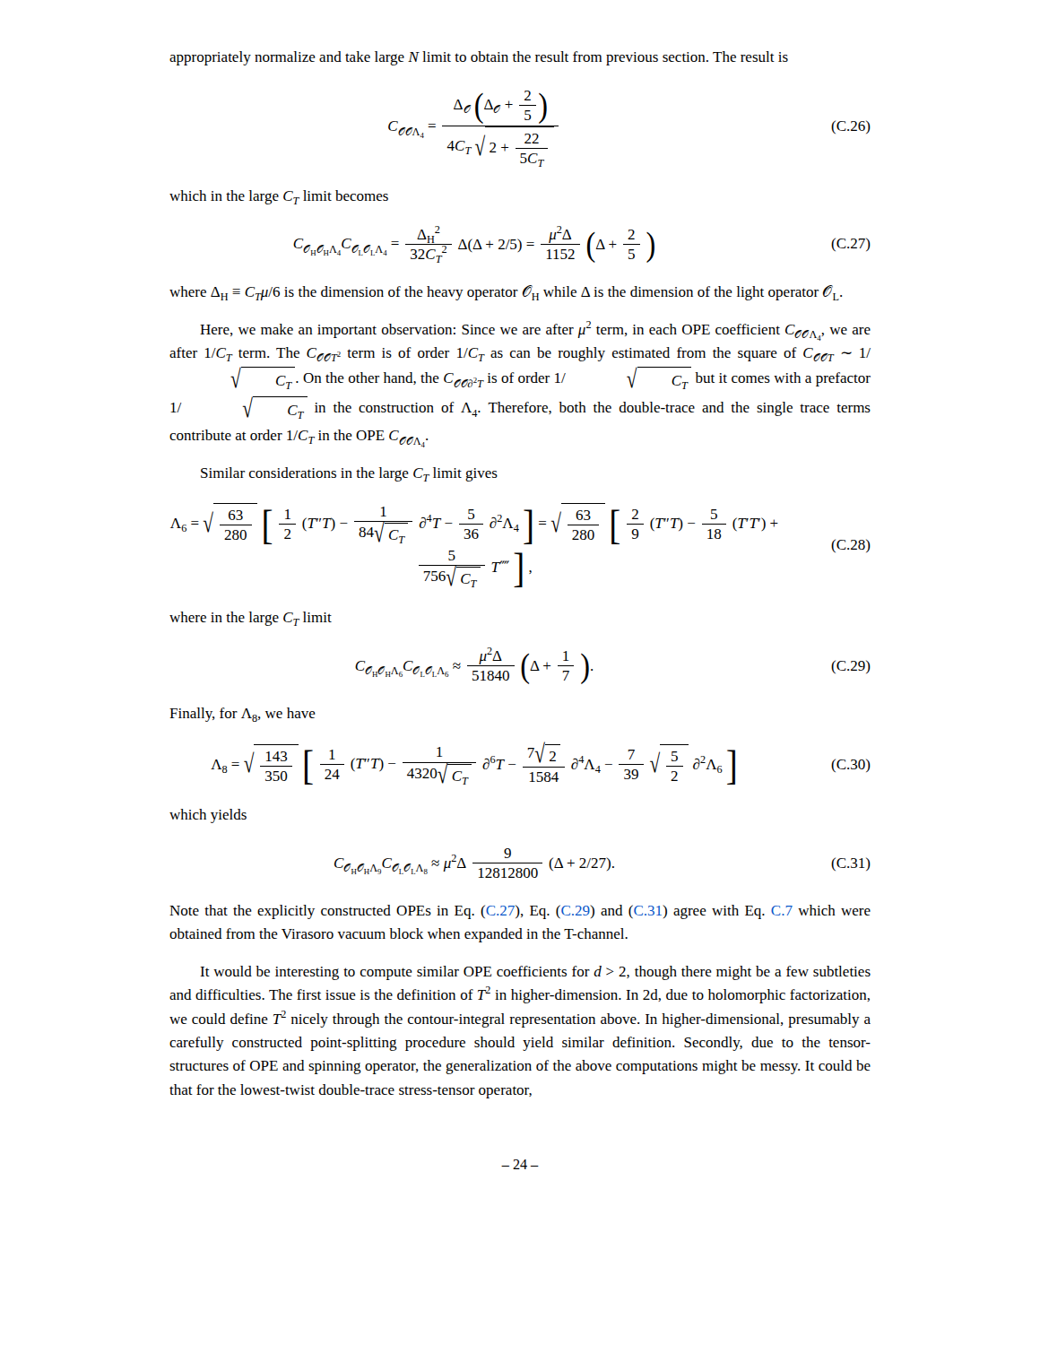appropriately normalize and take large N limit to obtain the result from previous section. The result is
C𝒪𝒪Λ4 = Δ𝒪 (Δ𝒪 + 25) 4CT √2 + 225CT
(C.26)
which in the large CT limit becomes
C𝒪H𝒪HΛ4C𝒪L𝒪LΛ4 = ΔH2 32CT2 Δ(Δ + 2/5) = μ2Δ 1152 (Δ + 25 )
(C.27)
where ΔH ≡ CT μ/6 is the dimension of the heavy operator 𝒪H while Δ is the dimension of the light operator 𝒪L.
Here, we make an important observation: Since we are after μ2 term, in each OPE coefficient C𝒪𝒪Λ4, we are after 1/CT term. The C𝒪𝒪T2 term is of order 1/CT as can be roughly estimated from the square of C𝒪𝒪T ∼ 1/√CT. On the other hand, the C𝒪𝒪∂2T is of order 1/√CT but it comes with a prefactor 1/√CT in the construction of Λ4. Therefore, both the double-trace and the single trace terms contribute at order 1/CT in the OPE C𝒪𝒪Λ4.
Similar considerations in the large CT limit gives
Λ6 = √63280 [ 12 (T″T) − 184√CT ∂4T − 536 ∂2Λ4 ] = √63280 [ 29 (T″T) − 518 (T′T′) + 5756√CT T⁗ ] ,
(C.28)
where in the large CT limit
C𝒪H𝒪HΛ6C𝒪L𝒪LΛ6 ≈ μ2Δ 51840 (Δ + 17 ).
(C.29)
Finally, for Λ8, we have
Λ8 = √143350 [ 124 (T″T) − 14320√CT ∂6T − 7√21584 ∂4Λ4 − 739 √52 ∂2Λ6 ]
(C.30)
which yields
C𝒪H𝒪HΛ9C𝒪L𝒪LΛ8 ≈ μ2Δ 912812800 (Δ + 2/27).
(C.31)
Note that the explicitly constructed OPEs in Eq. (C.27), Eq. (C.29) and (C.31) agree with Eq. C.7 which were obtained from the Virasoro vacuum block when expanded in the T-channel.
It would be interesting to compute similar OPE coefficients for d > 2, though there might be a few subtleties and difficulties. The first issue is the definition of T2 in higher-dimension. In 2d, due to holomorphic factorization, we could define T2 nicely through the contour-integral representation above. In higher-dimensional, presumably a carefully constructed point-splitting procedure should yield similar definition. Secondly, due to the tensor-structures of OPE and spinning operator, the generalization of the above computations might be messy. It could be that for the lowest-twist double-trace stress-tensor operator,
– 24 –